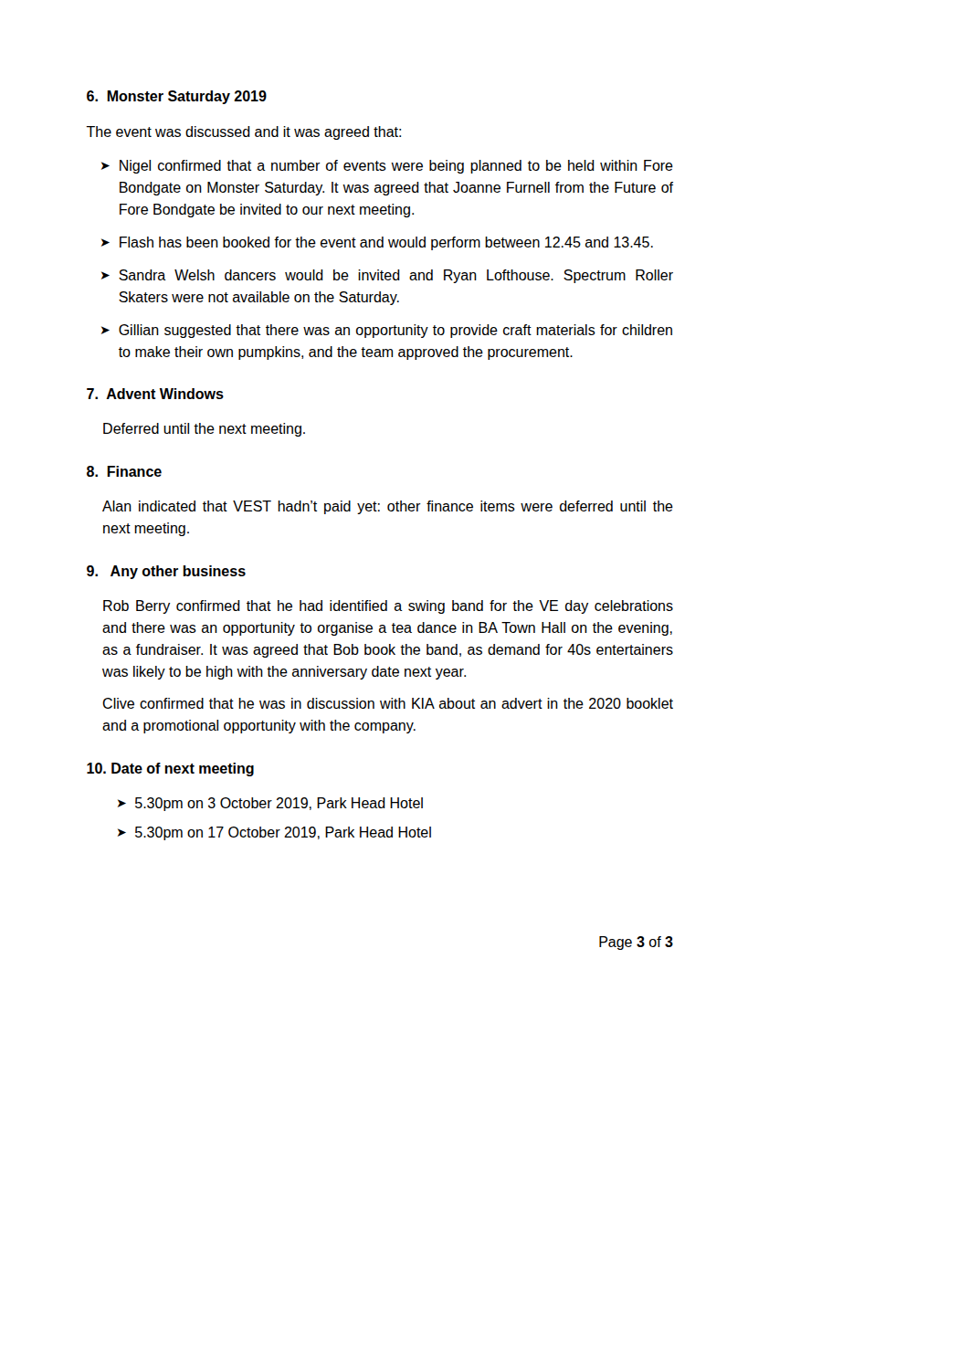6. Monster Saturday 2019
The event was discussed and it was agreed that:
Nigel confirmed that a number of events were being planned to be held within Fore Bondgate on Monster Saturday. It was agreed that Joanne Furnell from the Future of Fore Bondgate be invited to our next meeting.
Flash has been booked for the event and would perform between 12.45 and 13.45.
Sandra Welsh dancers would be invited and Ryan Lofthouse. Spectrum Roller Skaters were not available on the Saturday.
Gillian suggested that there was an opportunity to provide craft materials for children to make their own pumpkins, and the team approved the procurement.
7. Advent Windows
Deferred until the next meeting.
8. Finance
Alan indicated that VEST hadn’t paid yet: other finance items were deferred until the next meeting.
9. Any other business
Rob Berry confirmed that he had identified a swing band for the VE day celebrations and there was an opportunity to organise a tea dance in BA Town Hall on the evening, as a fundraiser. It was agreed that Bob book the band, as demand for 40s entertainers was likely to be high with the anniversary date next year.
Clive confirmed that he was in discussion with KIA about an advert in the 2020 booklet and a promotional opportunity with the company.
10. Date of next meeting
5.30pm on 3 October 2019, Park Head Hotel
5.30pm on 17 October 2019, Park Head Hotel
Page 3 of 3